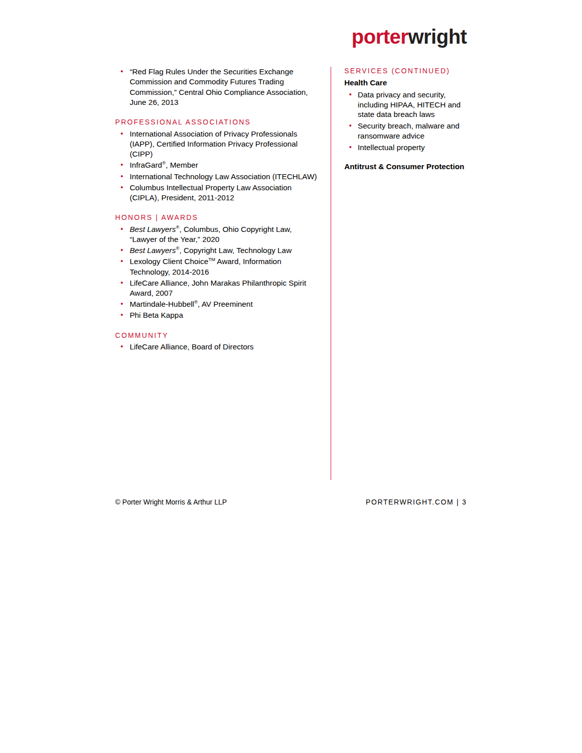porter wright
“Red Flag Rules Under the Securities Exchange Commission and Commodity Futures Trading Commission,” Central Ohio Compliance Association, June 26, 2013
Professional Associations
International Association of Privacy Professionals (IAPP), Certified Information Privacy Professional (CIPP)
InfraGard®, Member
International Technology Law Association (ITECHLAW)
Columbus Intellectual Property Law Association (CIPLA), President, 2011-2012
Honors | Awards
Best Lawyers®, Columbus, Ohio Copyright Law, “Lawyer of the Year,” 2020
Best Lawyers®, Copyright Law, Technology Law
Lexology Client ChoiceTM Award, Information Technology, 2014-2016
LifeCare Alliance, John Marakas Philanthropic Spirit Award, 2007
Martindale-Hubbell®, AV Preeminent
Phi Beta Kappa
Community
LifeCare Alliance, Board of Directors
Services (continued)
Health Care
Data privacy and security, including HIPAA, HITECH and state data breach laws
Security breach, malware and ransomware advice
Intellectual property
Antitrust & Consumer Protection
© Porter Wright Morris & Arthur LLP
PORTERWRIGHT.COM|3